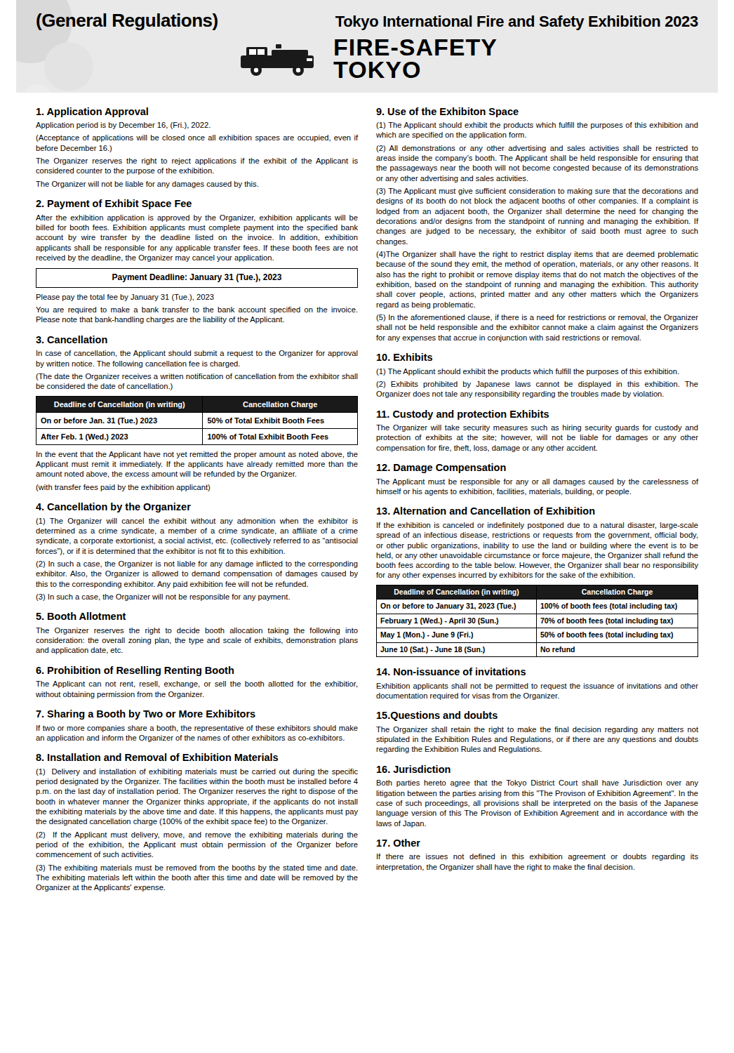(General Regulations)
Tokyo International Fire and Safety Exhibition 2023
FIRE-SAFETY TOKYO
1. Application Approval
Application period is by December 16, (Fri.), 2022.
(Acceptance of applications will be closed once all exhibition spaces are occupied, even if before December 16.)
The Organizer reserves the right to reject applications if the exhibit of the Applicant is considered counter to the purpose of the exhibition.
The Organizer will not be liable for any damages caused by this.
2. Payment of Exhibit Space Fee
After the exhibition application is approved by the Organizer, exhibition applicants will be billed for booth fees. Exhibition applicants must complete payment into the specified bank account by wire transfer by the deadline listed on the invoice. In addition, exhibition applicants shall be responsible for any applicable transfer fees. If these booth fees are not received by the deadline, the Organizer may cancel your application.
Payment Deadline: January 31 (Tue.), 2023
Please pay the total fee by January 31 (Tue.), 2023
You are required to make a bank transfer to the bank account specified on the invoice. Please note that bank-handling charges are the liability of the Applicant.
3. Cancellation
In case of cancellation, the Applicant should submit a request to the Organizer for approval by written notice. The following cancellation fee is charged.
(The date the Organizer receives a written notification of cancellation from the exhibitor shall be considered the date of cancellation.)
| Deadline of Cancellation (in writing) | Cancellation Charge |
| --- | --- |
| On or before Jan. 31 (Tue.) 2023 | 50% of Total Exhibit Booth Fees |
| After Feb. 1 (Wed.) 2023 | 100% of Total Exhibit Booth Fees |
In the event that the Applicant have not yet remitted the proper amount as noted above, the Applicant must remit it immediately. If the applicants have already remitted more than the amount noted above, the excess amount will be refunded by the Organizer.
(with transfer fees paid by the exhibition applicant)
4. Cancellation by the Organizer
(1) The Organizer will cancel the exhibit without any admonition when the exhibitor is determined as a crime syndicate, a member of a crime syndicate, an affiliate of a crime syndicate, a corporate extortionist, a social activist, etc. (collectively referred to as “antisocial forces”), or if it is determined that the exhibitor is not fit to this exhibition.
(2) In such a case, the Organizer is not liable for any damage inflicted to the corresponding exhibitor. Also, the Organizer is allowed to demand compensation of damages caused by this to the corresponding exhibitor. Any paid exhibition fee will not be refunded.
(3) In such a case, the Organizer will not be responsible for any payment.
5. Booth Allotment
The Organizer reserves the right to decide booth allocation taking the following into consideration: the overall zoning plan, the type and scale of exhibits, demonstration plans and application date, etc.
6. Prohibition of Reselling Renting Booth
The Applicant can not rent, resell, exchange, or sell the booth allotted for the exhibitior, without obtaining permission from the Organizer.
7. Sharing a Booth by Two or More Exhibitors
If two or more companies share a booth, the representative of these exhibitors should make an application and inform the Organizer of the names of other exhibitors as co-exhibitors.
8. Installation and Removal of Exhibition Materials
(1) Delivery and installation of exhibiting materials must be carried out during the specific period designated by the Organizer. The facilities within the booth must be installed before 4 p.m. on the last day of installation period. The Organizer reserves the right to dispose of the booth in whatever manner the Organizer thinks appropriate, if the applicants do not install the exhibiting materials by the above time and date. If this happens, the applicants must pay the designated cancellation charge (100% of the exhibit space fee) to the Organizer.
(2) If the Applicant must delivery, move, and remove the exhibiting materials during the period of the exhibition, the Applicant must obtain permission of the Organizer before commencement of such activities.
(3) The exhibiting materials must be removed from the booths by the stated time and date. The exhibiting materials left within the booth after this time and date will be removed by the Organizer at the Applicants' expense.
9. Use of the Exhibiton Space
(1) The Applicant should exhibit the products which fulfill the purposes of this exhibition and which are specified on the application form.
(2) All demonstrations or any other advertising and sales activities shall be restricted to areas inside the company’s booth. The Applicant shall be held responsible for ensuring that the passageways near the booth will not become congested because of its demonstrations or any other advertising and sales activities.
(3) The Applicant must give sufficient consideration to making sure that the decorations and designs of its booth do not block the adjacent booths of other companies. If a complaint is lodged from an adjacent booth, the Organizer shall determine the need for changing the decorations and/or designs from the standpoint of running and managing the exhibition. If changes are judged to be necessary, the exhibitor of said booth must agree to such changes.
(4)The Organizer shall have the right to restrict display items that are deemed problematic because of the sound they emit, the method of operation, materials, or any other reasons. It also has the right to prohibit or remove display items that do not match the objectives of the exhibition, based on the standpoint of running and managing the exhibition. This authority shall cover people, actions, printed matter and any other matters which the Organizers regard as being problematic.
(5) In the aforementioned clause, if there is a need for restrictions or removal, the Organizer shall not be held responsible and the exhibitor cannot make a claim against the Organizers for any expenses that accrue in conjunction with said restrictions or removal.
10. Exhibits
(1) The Applicant should exhibit the products which fulfill the purposes of this exhibition.
(2) Exhibits prohibited by Japanese laws cannot be displayed in this exhibition. The Organizer does not tale any responsibility regarding the troubles made by violation.
11. Custody and protection Exhibits
The Organizer will take security measures such as hiring security guards for custody and protection of exhibits at the site; however, will not be liable for damages or any other compensation for fire, theft, loss, damage or any other accident.
12. Damage Compensation
The Applicant must be responsible for any or all damages caused by the carelessness of himself or his agents to exhibition, facilities, materials, building, or people.
13. Alternation and Cancellation of Exhibition
If the exhibition is canceled or indefinitely postponed due to a natural disaster, large-scale spread of an infectious disease, restrictions or requests from the government, official body, or other public organizations, inability to use the land or building where the event is to be held, or any other unavoidable circumstance or force majeure, the Organizer shall refund the booth fees according to the table below. However, the Organizer shall bear no responsibility for any other expenses incurred by exhibitors for the sake of the exhibition.
| Deadline of Cancellation (in writing) | Cancellation Charge |
| --- | --- |
| On or before to January 31, 2023 (Tue.) | 100% of booth fees (total including tax) |
| February 1 (Wed.) - April 30 (Sun.) | 70% of booth fees (total including tax) |
| May 1 (Mon.) - June 9 (Fri.) | 50% of booth fees (total including tax) |
| June 10 (Sat.) - June 18 (Sun.) | No refund |
14. Non-issuance of invitations
Exhibition applicants shall not be permitted to request the issuance of invitations and other documentation required for visas from the Organizer.
15.Questions and doubts
The Organizer shall retain the right to make the final decision regarding any matters not stipulated in the Exhibition Rules and Regulations, or if there are any questions and doubts regarding the Exhibition Rules and Regulations.
16. Jurisdiction
Both parties hereto agree that the Tokyo District Court shall have Jurisdiction over any litigation between the parties arising from this "The Provison of Exhibition Agreement". In the case of such proceedings, all provisions shall be interpreted on the basis of the Japanese language version of this The Provison of Exhibition Agreement and in accordance with the laws of Japan.
17. Other
If there are issues not defined in this exhibition agreement or doubts regarding its interpretation, the Organizer shall have the right to make the final decision.